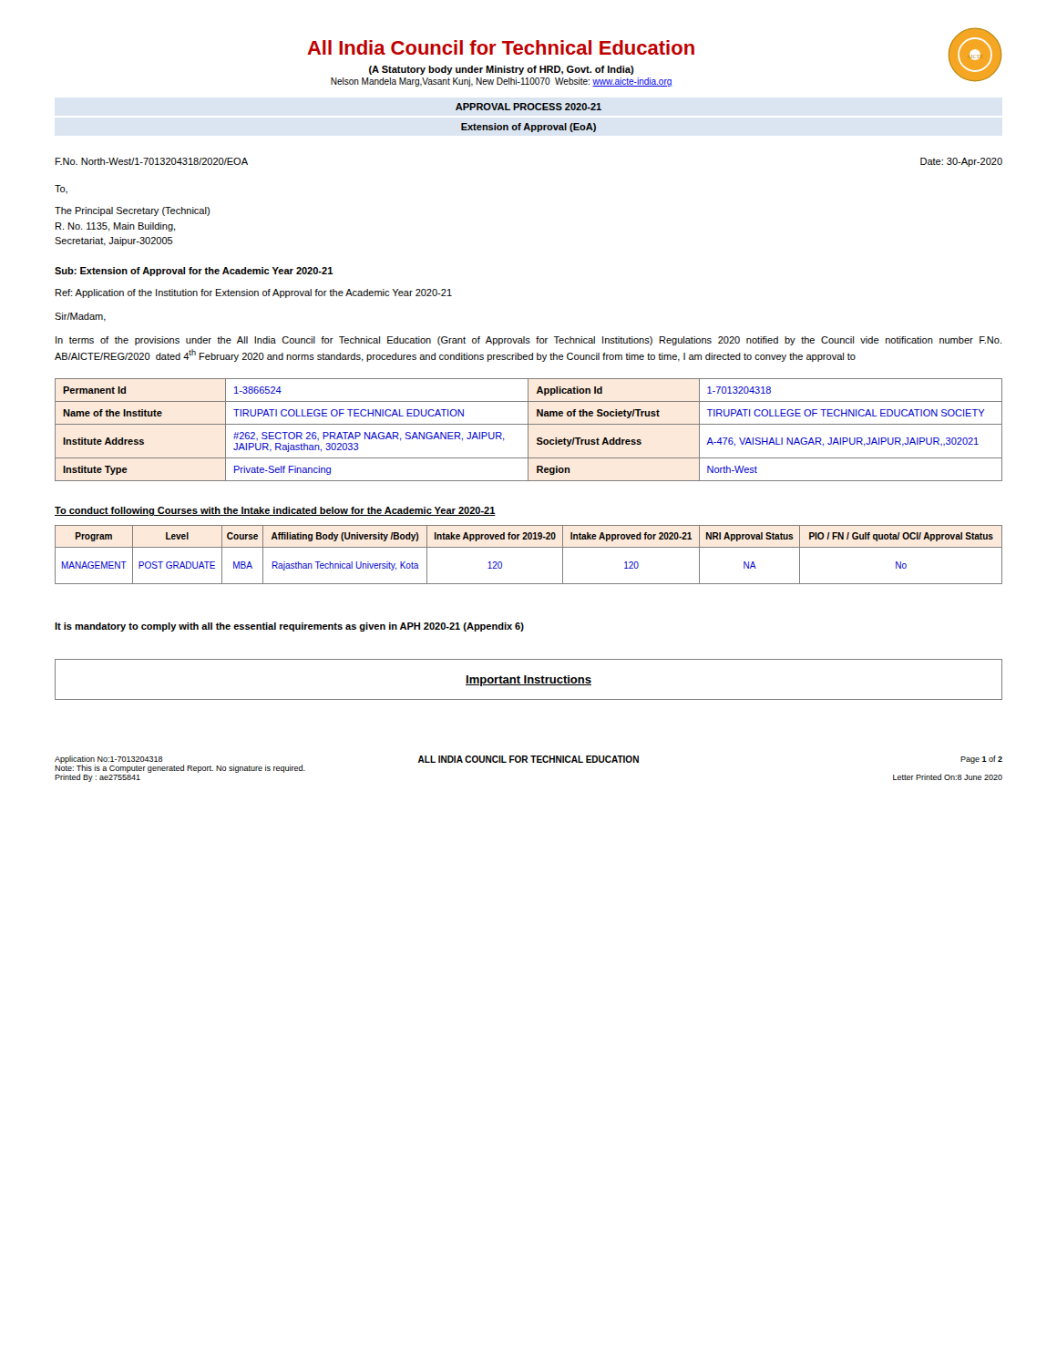All India Council for Technical Education
(A Statutory body under Ministry of HRD, Govt. of India)
Nelson Mandela Marg,Vasant Kunj, New Delhi-110070 Website: www.aicte-india.org
APPROVAL PROCESS 2020-21
Extension of Approval (EoA)
F.No. North-West/1-7013204318/2020/EOA
Date: 30-Apr-2020
To,
The Principal Secretary (Technical)
R. No. 1135, Main Building,
Secretariat, Jaipur-302005
Sub: Extension of Approval for the Academic Year 2020-21
Ref: Application of the Institution for Extension of Approval for the Academic Year 2020-21
Sir/Madam,
In terms of the provisions under the All India Council for Technical Education (Grant of Approvals for Technical Institutions) Regulations 2020 notified by the Council vide notification number F.No. AB/AICTE/REG/2020 dated 4th February 2020 and norms standards, procedures and conditions prescribed by the Council from time to time, I am directed to convey the approval to
| Permanent Id | 1-3866524 | Application Id | 1-7013204318 |
| Name of the Institute | TIRUPATI COLLEGE OF TECHNICAL EDUCATION | Name of the Society/Trust | TIRUPATI COLLEGE OF TECHNICAL EDUCATION SOCIETY |
| Institute Address | #262, SECTOR 26, PRATAP NAGAR, SANGANER, JAIPUR, JAIPUR, Rajasthan, 302033 | Society/Trust Address | A-476, VAISHALI NAGAR, JAIPUR,JAIPUR,JAIPUR,,302021 |
| Institute Type | Private-Self Financing | Region | North-West |
To conduct following Courses with the Intake indicated below for the Academic Year 2020-21
| Program | Level | Course | Affiliating Body (University /Body) | Intake Approved for 2019-20 | Intake Approved for 2020-21 | NRI Approval Status | PIO / FN / Gulf quota/ OCI/ Approval Status |
| --- | --- | --- | --- | --- | --- | --- | --- |
| MANAGEMENT | POST GRADUATE | MBA | Rajasthan Technical University, Kota | 120 | 120 | NA | No |
It is mandatory to comply with all the essential requirements as given in APH 2020-21 (Appendix 6)
Important Instructions
Application No:1-7013204318
Note: This is a Computer generated Report. No signature is required.
Printed By : ae2755841
ALL INDIA COUNCIL FOR TECHNICAL EDUCATION
Page 1 of 2
Letter Printed On:8 June 2020